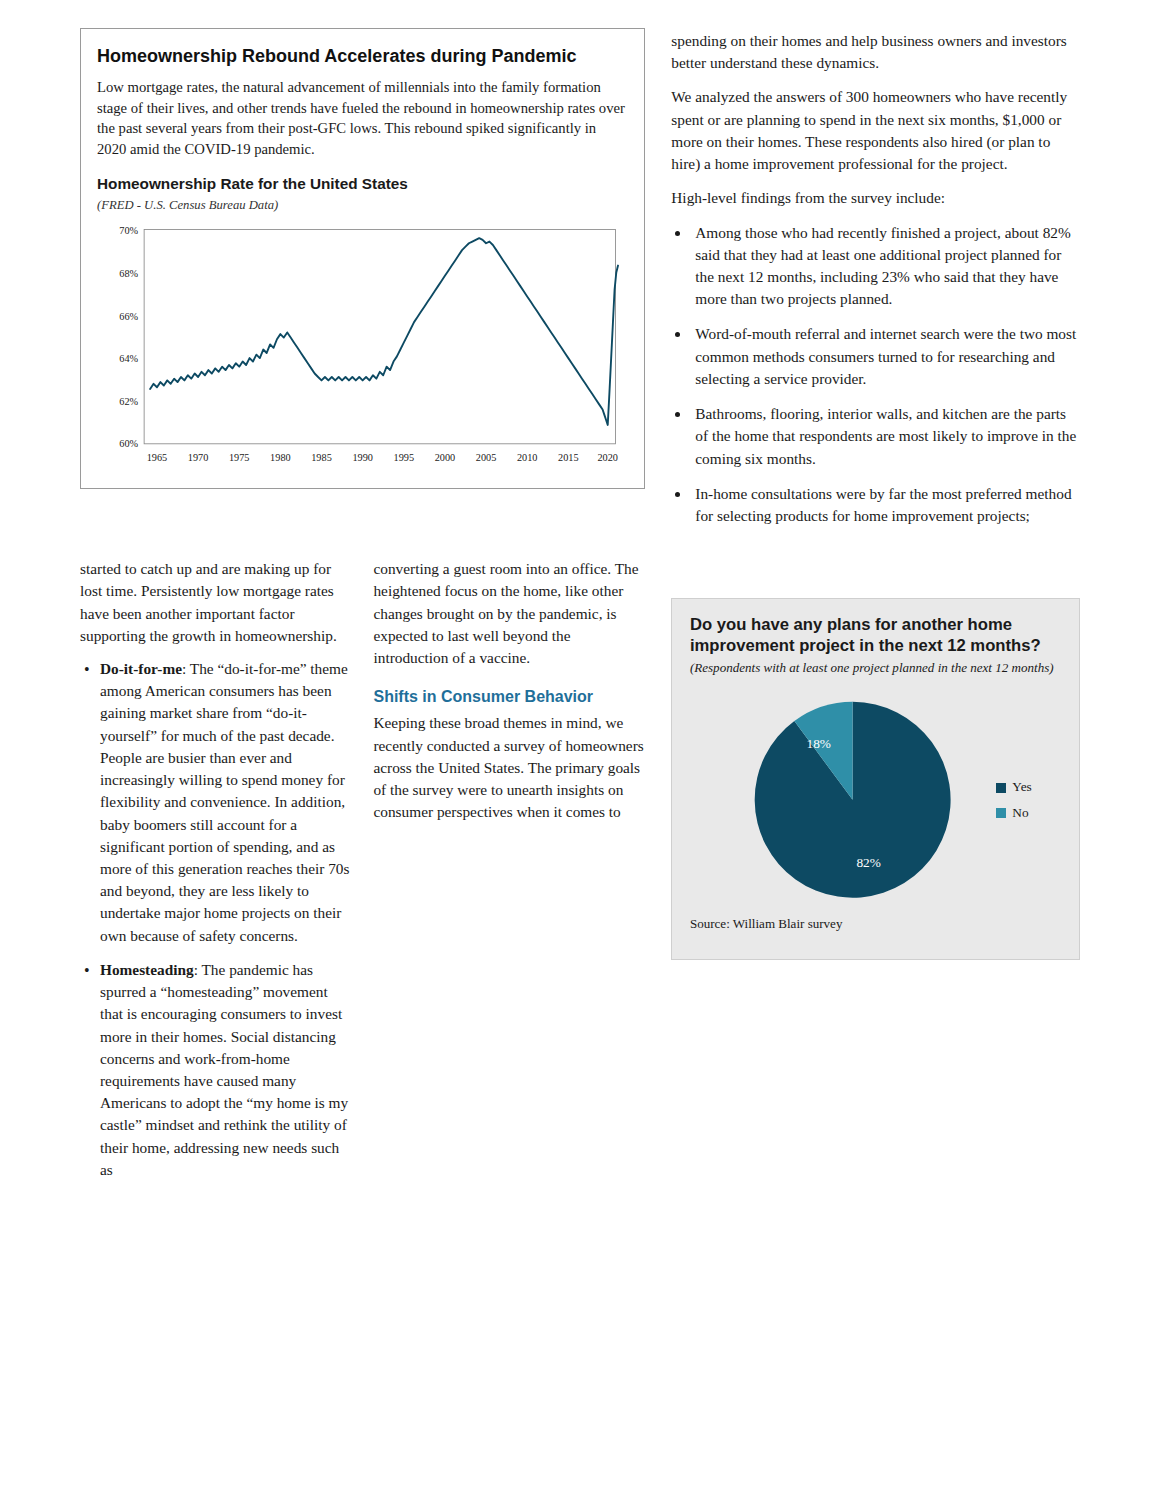Homeownership Rebound Accelerates during Pandemic
Low mortgage rates, the natural advancement of millennials into the family formation stage of their lives, and other trends have fueled the rebound in homeownership rates over the past several years from their post-GFC lows. This rebound spiked significantly in 2020 amid the COVID-19 pandemic.
Homeownership Rate for the United States
(FRED - U.S. Census Bureau Data)
70% 68% 66% 64% 62% 60% 1965 1970 1975 1980 1985 1990 1995 2000 2005 2010 2015 2020
spending on their homes and help business owners and investors better understand these dynamics.
We analyzed the answers of 300 homeowners who have recently spent or are planning to spend in the next six months, $1,000 or more on their homes. These respondents also hired (or plan to hire) a home improvement professional for the project.
High-level findings from the survey include:
Among those who had recently finished a project, about 82% said that they had at least one additional project planned for the next 12 months, including 23% who said that they have more than two projects planned.
Word-of-mouth referral and internet search were the two most common methods consumers turned to for researching and selecting a service provider.
Bathrooms, flooring, interior walls, and kitchen are the parts of the home that respondents are most likely to improve in the coming six months.
In-home consultations were by far the most preferred method for selecting products for home improvement projects;
started to catch up and are making up for lost time. Persistently low mortgage rates have been another important factor supporting the growth in homeownership.
Do-it-for-me: The “do-it-for-me” theme among American consumers has been gaining market share from “do-it-yourself” for much of the past decade. People are busier than ever and increasingly willing to spend money for flexibility and convenience. In addition, baby boomers still account for a significant portion of spending, and as more of this generation reaches their 70s and beyond, they are less likely to undertake major home projects on their own because of safety concerns.
Homesteading: The pandemic has spurred a “homesteading” movement that is encouraging consumers to invest more in their homes. Social distancing concerns and work-from-home requirements have caused many Americans to adopt the “my home is my castle” mindset and rethink the utility of their home, addressing new needs such as
converting a guest room into an office. The heightened focus on the home, like other changes brought on by the pandemic, is expected to last well beyond the introduction of a vaccine.
Shifts in Consumer Behavior
Keeping these broad themes in mind, we recently conducted a survey of homeowners across the United States. The primary goals of the survey were to unearth insights on consumer perspectives when it comes to
Do you have any plans for another home improvement project in the next 12 months?
(Respondents with at least one project planned in the next 12 months)
18% 82%
Yes
No
Source: William Blair survey